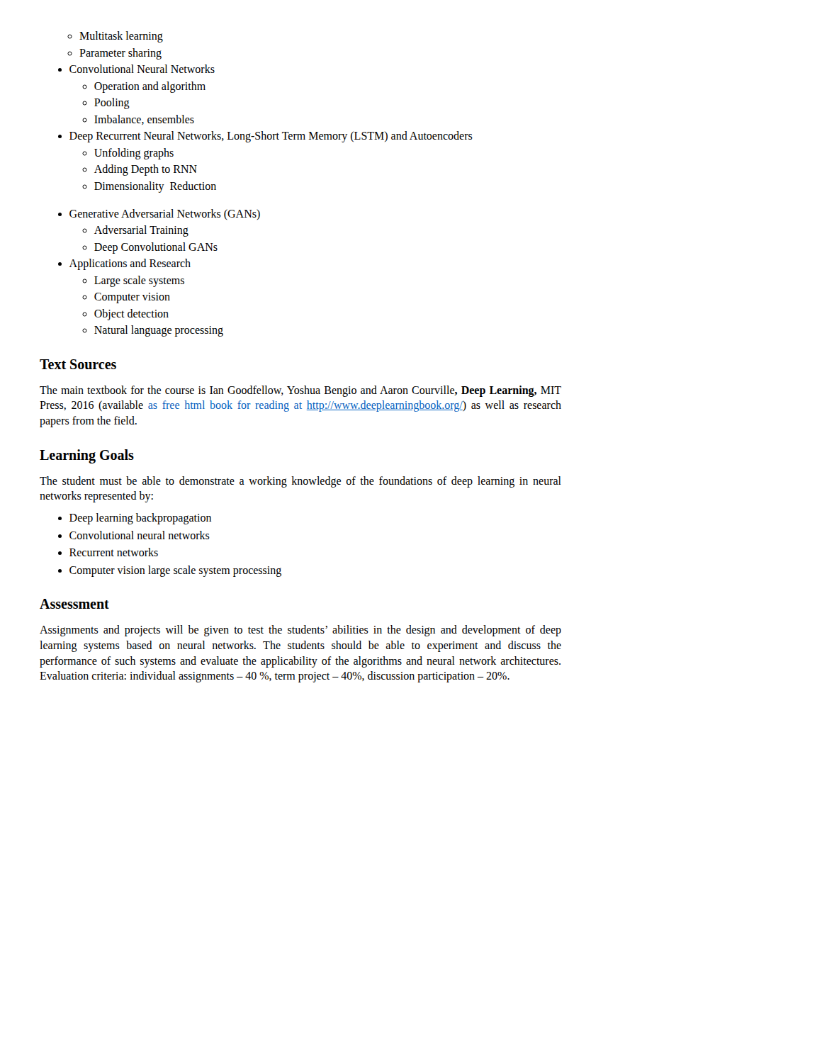Multitask learning
Parameter sharing
Convolutional Neural Networks
Operation and algorithm
Pooling
Imbalance, ensembles
Deep Recurrent Neural Networks, Long-Short Term Memory (LSTM) and Autoencoders
Unfolding graphs
Adding Depth to RNN
Dimensionality Reduction
Generative Adversarial Networks (GANs)
Adversarial Training
Deep Convolutional GANs
Applications and Research
Large scale systems
Computer vision
Object detection
Natural language processing
Text Sources
The main textbook for the course is Ian Goodfellow, Yoshua Bengio and Aaron Courville, Deep Learning, MIT Press, 2016 (available as free html book for reading at http://www.deeplearningbook.org/) as well as research papers from the field.
Learning Goals
The student must be able to demonstrate a working knowledge of the foundations of deep learning in neural networks represented by:
Deep learning backpropagation
Convolutional neural networks
Recurrent networks
Computer vision large scale system processing
Assessment
Assignments and projects will be given to test the students’ abilities in the design and development of deep learning systems based on neural networks. The students should be able to experiment and discuss the performance of such systems and evaluate the applicability of the algorithms and neural network architectures. Evaluation criteria: individual assignments – 40 %, term project – 40%, discussion participation – 20%.